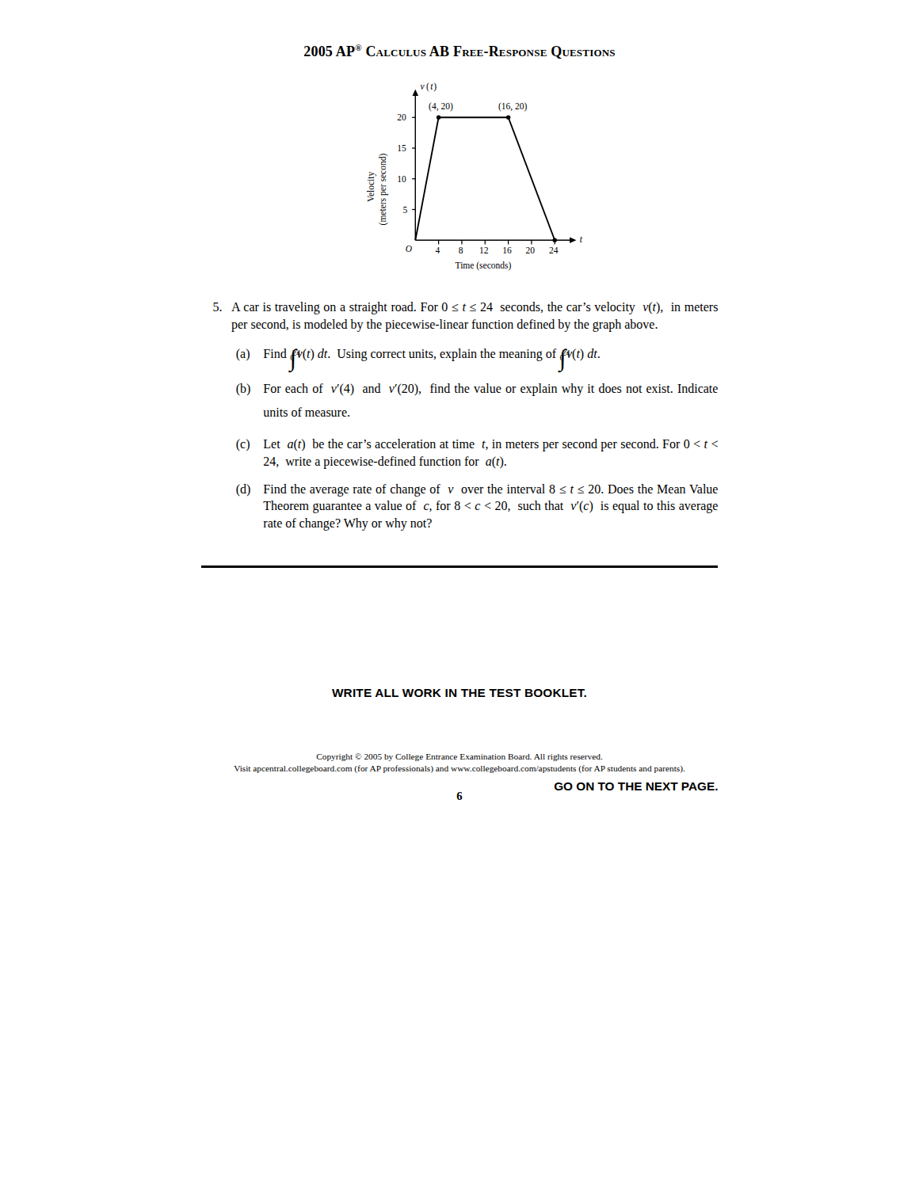2005 AP® Calculus AB Free-Response Questions
v ( t ) t 20 15 10 5 O 4 8 12 16 20 24 (4, 20) (16, 20) Velocity (meters per second) Time (seconds)
5.
A car is traveling on a straight road. For 0 ≤ t ≤ 24 seconds, the car’s velocity v(t), in meters per second, is modeled by the piecewise-linear function defined by the graph above.
(a) Find ∫240 v(t) dt. Using correct units, explain the meaning of ∫240 v(t) dt.
(b) For each of v′(4) and v′(20), find the value or explain why it does not exist. Indicate units of measure.
(c) Let a(t) be the car’s acceleration at time t, in meters per second per second. For 0 < t < 24, write a piecewise-defined function for a(t).
(d) Find the average rate of change of v over the interval 8 ≤ t ≤ 20. Does the Mean Value Theorem guarantee a value of c, for 8 < c < 20, such that v′(c) is equal to this average rate of change? Why or why not?
WRITE ALL WORK IN THE TEST BOOKLET.
Copyright © 2005 by College Entrance Examination Board. All rights reserved.
Visit apcentral.collegeboard.com (for AP professionals) and www.collegeboard.com/apstudents (for AP students and parents).
6
GO ON TO THE NEXT PAGE.